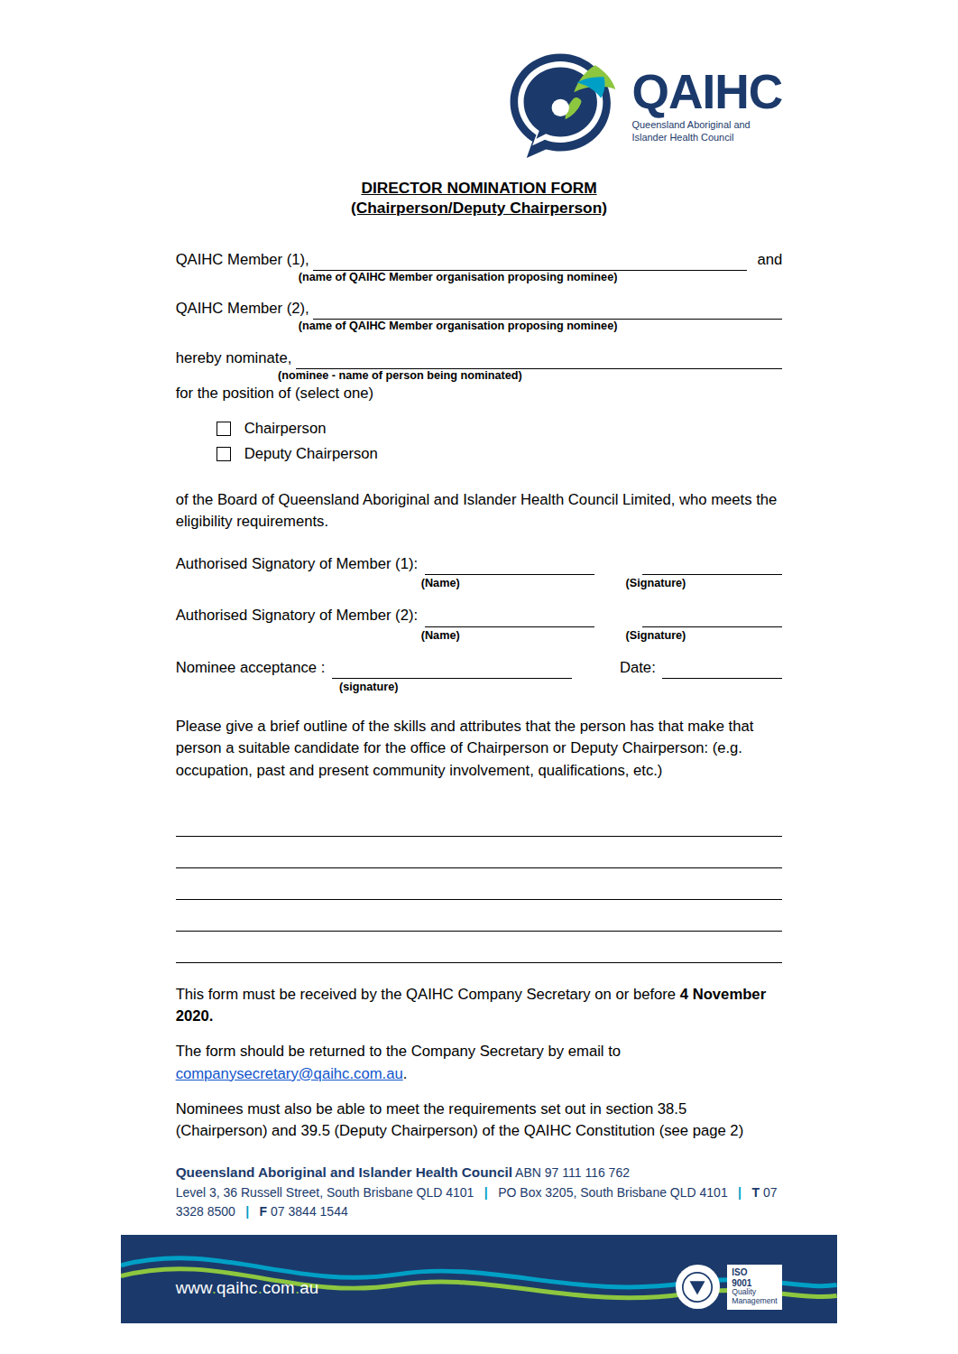QAIHC Queensland Aboriginal and
Islander Health Council
DIRECTOR NOMINATION FORM (Chairperson/Deputy Chairperson)
QAIHC Member (1), and
(name of QAIHC Member organisation proposing nominee)
QAIHC Member (2),
(name of QAIHC Member organisation proposing nominee)
hereby nominate,
(nominee - name of person being nominated)
for the position of (select one)
Chairperson
Deputy Chairperson
of the Board of Queensland Aboriginal and Islander Health Council Limited, who meets the eligibility requirements.
Authorised Signatory of Member (1):
(Name)
(Signature)
Authorised Signatory of Member (2):
(Name)
(Signature)
Nominee acceptance : Date:
(signature)
Please give a brief outline of the skills and attributes that the person has that make that person a suitable candidate for the office of Chairperson or Deputy Chairperson: (e.g. occupation, past and present community involvement, qualifications, etc.)
This form must be received by the QAIHC Company Secretary on or before 4 November 2020.
The form should be returned to the Company Secretary by email to companysecretary@qaihc.com.au.
Nominees must also be able to meet the requirements set out in section 38.5 (Chairperson) and 39.5 (Deputy Chairperson) of the QAIHC Constitution (see page 2)
Queensland Aboriginal and Islander Health Council ABN 97 111 116 762
Level 3, 36 Russell Street, South Brisbane QLD 4101 | PO Box 3205, South Brisbane QLD 4101 | T 07 3328 8500 | F 07 3844 1544
www. qaihc. com. au
ISO 9001 Quality
Management